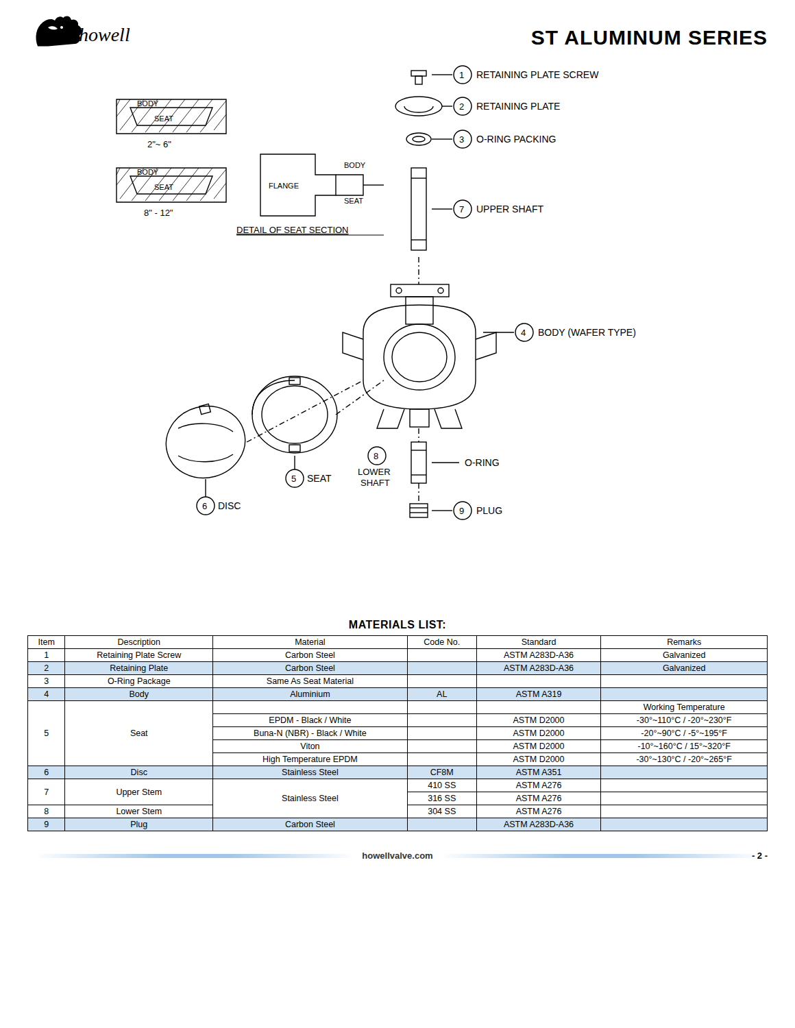howell
ST ALUMINUM SERIES
BODY SEAT 2"~ 6" BODY SEAT 8" - 12" FLANGE BODY SEAT DETAIL OF SEAT SECTION 1 RETAINING PLATE SCREW 2 RETAINING PLATE 3 O-RING PACKING 7 UPPER SHAFT 4 BODY (WAFER TYPE) 5 SEAT 6 DISC O-RING 8 LOWER SHAFT 9 PLUG
MATERIALS LIST:
| Item | Description | Material | Code No. | Standard | Remarks |
| --- | --- | --- | --- | --- | --- |
| 1 | Retaining Plate Screw | Carbon Steel | | ASTM A283D-A36 | Galvanized |
| 2 | Retaining Plate | Carbon Steel | | ASTM A283D-A36 | Galvanized |
| 3 | O-Ring Package | Same As Seat Material | | | |
| 4 | Body | Aluminium | AL | ASTM A319 | |
| 5 | Seat | | | | Working Temperature |
| EPDM - Black / White | | ASTM D2000 | -30°~110°C / -20°~230°F |
| Buna-N (NBR) - Black / White | | ASTM D2000 | -20°~90°C / -5°~195°F |
| Viton | | ASTM D2000 | -10°~160°C / 15°~320°F |
| High Temperature EPDM | | ASTM D2000 | -30°~130°C / -20°~265°F |
| 6 | Disc | Stainless Steel | CF8M | ASTM A351 | |
| 7 | Upper Stem | Stainless Steel | 410 SS | ASTM A276 | |
| 316 SS | ASTM A276 | |
| 8 | Lower Stem | 304 SS | ASTM A276 | |
| 9 | Plug | Carbon Steel | | ASTM A283D-A36 | |
howellvalve.com - 2 -